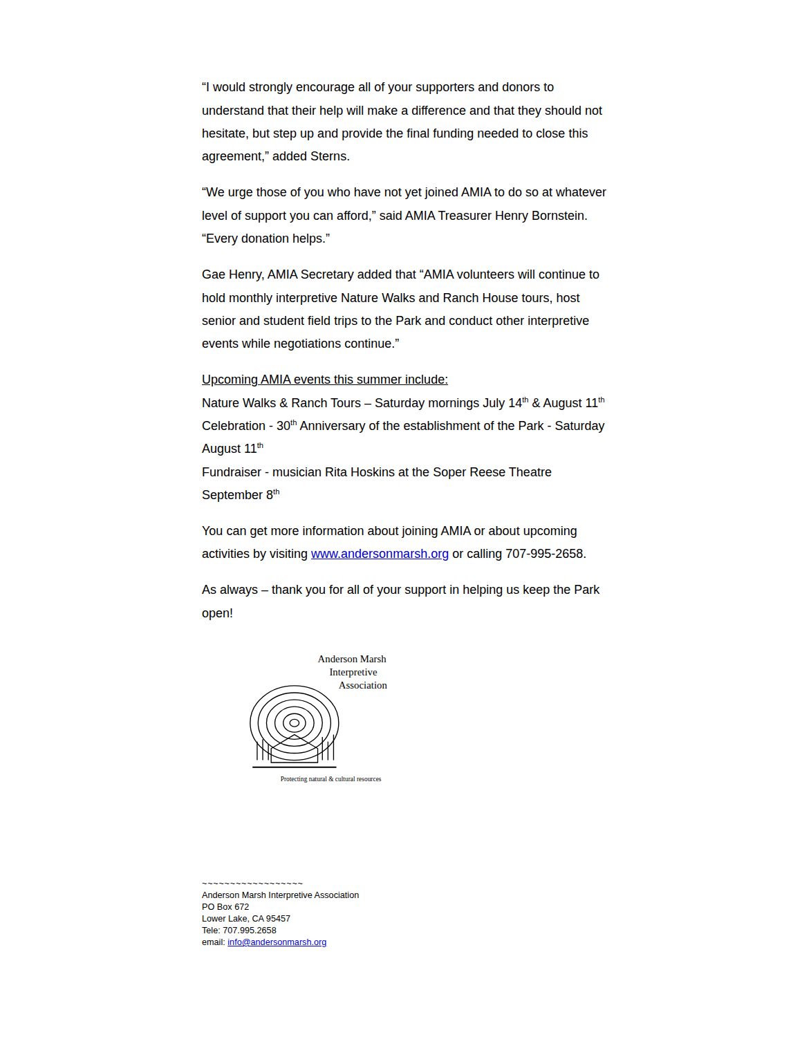“I would strongly encourage all of your supporters and donors to understand that their help will make a difference and that they should not hesitate, but step up and provide the final funding needed to close this agreement,” added Sterns.
“We urge those of you who have not yet joined AMIA to do so at whatever level of support you can afford,” said AMIA Treasurer Henry Bornstein. “Every donation helps.”
Gae Henry, AMIA Secretary added that “AMIA volunteers will continue to hold monthly interpretive Nature Walks and Ranch House tours, host senior and student field trips to the Park and conduct other interpretive events while negotiations continue.”
Upcoming AMIA events this summer include:
Nature Walks & Ranch Tours – Saturday mornings July 14th & August 11th
Celebration - 30th Anniversary of the establishment of the Park - Saturday August 11th
Fundraiser - musician Rita Hoskins at the Soper Reese Theatre September 8th
You can get more information about joining AMIA or about upcoming activities by visiting www.andersonmarsh.org or calling 707-995-2658.
As always – thank you for all of your support in helping us keep the Park open!
~~~~~~~~~~~~~~~~~~
Anderson Marsh Interpretive Association
PO Box 672
Lower Lake, CA 95457
Tele: 707.995.2658
email: info@andersonmarsh.org